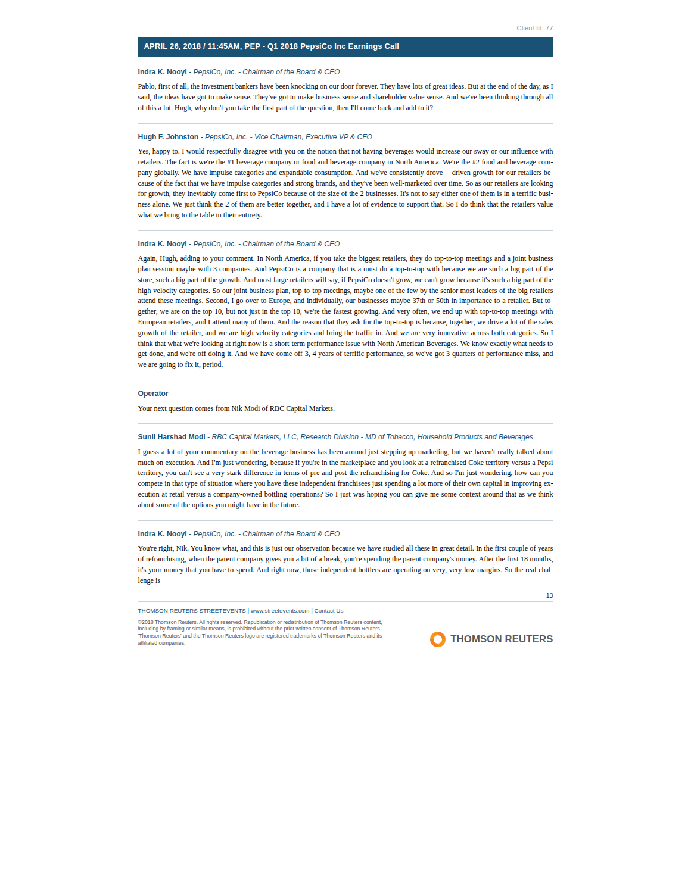Client Id: 77
APRIL 26, 2018 / 11:45AM, PEP - Q1 2018 PepsiCo Inc Earnings Call
Indra K. Nooyi - PepsiCo, Inc. - Chairman of the Board & CEO
Pablo, first of all, the investment bankers have been knocking on our door forever. They have lots of great ideas. But at the end of the day, as I said, the ideas have got to make sense. They've got to make business sense and shareholder value sense. And we've been thinking through all of this a lot. Hugh, why don't you take the first part of the question, then I'll come back and add to it?
Hugh F. Johnston - PepsiCo, Inc. - Vice Chairman, Executive VP & CFO
Yes, happy to. I would respectfully disagree with you on the notion that not having beverages would increase our sway or our influence with retailers. The fact is we're the #1 beverage company or food and beverage company in North America. We're the #2 food and beverage company globally. We have impulse categories and expandable consumption. And we've consistently drove -- driven growth for our retailers because of the fact that we have impulse categories and strong brands, and they've been well-marketed over time. So as our retailers are looking for growth, they inevitably come first to PepsiCo because of the size of the 2 businesses. It's not to say either one of them is in a terrific business alone. We just think the 2 of them are better together, and I have a lot of evidence to support that. So I do think that the retailers value what we bring to the table in their entirety.
Indra K. Nooyi - PepsiCo, Inc. - Chairman of the Board & CEO
Again, Hugh, adding to your comment. In North America, if you take the biggest retailers, they do top-to-top meetings and a joint business plan session maybe with 3 companies. And PepsiCo is a company that is a must do a top-to-top with because we are such a big part of the store, such a big part of the growth. And most large retailers will say, if PepsiCo doesn't grow, we can't grow because it's such a big part of the high-velocity categories. So our joint business plan, top-to-top meetings, maybe one of the few by the senior most leaders of the big retailers attend these meetings. Second, I go over to Europe, and individually, our businesses maybe 37th or 50th in importance to a retailer. But together, we are on the top 10, but not just in the top 10, we're the fastest growing. And very often, we end up with top-to-top meetings with European retailers, and I attend many of them. And the reason that they ask for the top-to-top is because, together, we drive a lot of the sales growth of the retailer, and we are high-velocity categories and bring the traffic in. And we are very innovative across both categories. So I think that what we're looking at right now is a short-term performance issue with North American Beverages. We know exactly what needs to get done, and we're off doing it. And we have come off 3, 4 years of terrific performance, so we've got 3 quarters of performance miss, and we are going to fix it, period.
Operator
Your next question comes from Nik Modi of RBC Capital Markets.
Sunil Harshad Modi - RBC Capital Markets, LLC, Research Division - MD of Tobacco, Household Products and Beverages
I guess a lot of your commentary on the beverage business has been around just stepping up marketing, but we haven't really talked about much on execution. And I'm just wondering, because if you're in the marketplace and you look at a refranchised Coke territory versus a Pepsi territory, you can't see a very stark difference in terms of pre and post the refranchising for Coke. And so I'm just wondering, how can you compete in that type of situation where you have these independent franchisees just spending a lot more of their own capital in improving execution at retail versus a company-owned bottling operations? So I just was hoping you can give me some context around that as we think about some of the options you might have in the future.
Indra K. Nooyi - PepsiCo, Inc. - Chairman of the Board & CEO
You're right, Nik. You know what, and this is just our observation because we have studied all these in great detail. In the first couple of years of refranchising, when the parent company gives you a bit of a break, you're spending the parent company's money. After the first 18 months, it's your money that you have to spend. And right now, those independent bottlers are operating on very, very low margins. So the real challenge is
13
THOMSON REUTERS STREETEVENTS | www.streetevents.com | Contact Us
©2018 Thomson Reuters. All rights reserved. Republication or redistribution of Thomson Reuters content, including by framing or similar means, is prohibited without the prior written consent of Thomson Reuters. 'Thomson Reuters' and the Thomson Reuters logo are registered trademarks of Thomson Reuters and its affiliated companies.
THOMSON REUTERS